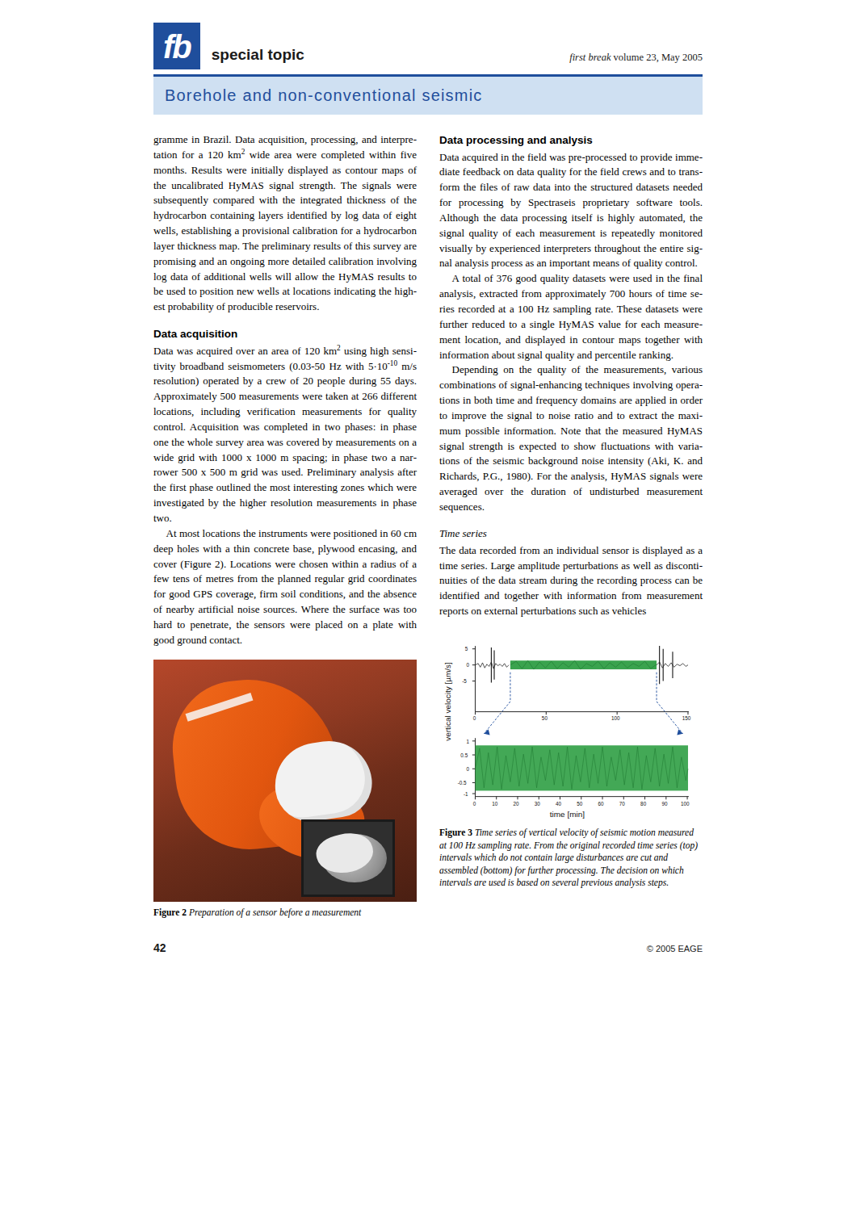fb
special topic
first break volume 23, May 2005
Borehole and non-conventional seismic
gramme in Brazil. Data acquisition, processing, and interpretation for a 120 km2 wide area were completed within five months. Results were initially displayed as contour maps of the uncalibrated HyMAS signal strength. The signals were subsequently compared with the integrated thickness of the hydrocarbon containing layers identified by log data of eight wells, establishing a provisional calibration for a hydrocarbon layer thickness map. The preliminary results of this survey are promising and an ongoing more detailed calibration involving log data of additional wells will allow the HyMAS results to be used to position new wells at locations indicating the highest probability of producible reservoirs.
Data acquisition
Data was acquired over an area of 120 km2 using high sensitivity broadband seismometers (0.03-50 Hz with 5·10-10 m/s resolution) operated by a crew of 20 people during 55 days. Approximately 500 measurements were taken at 266 different locations, including verification measurements for quality control. Acquisition was completed in two phases: in phase one the whole survey area was covered by measurements on a wide grid with 1000 x 1000 m spacing; in phase two a narrower 500 x 500 m grid was used. Preliminary analysis after the first phase outlined the most interesting zones which were investigated by the higher resolution measurements in phase two.
At most locations the instruments were positioned in 60 cm deep holes with a thin concrete base, plywood encasing, and cover (Figure 2). Locations were chosen within a radius of a few tens of metres from the planned regular grid coordinates for good GPS coverage, firm soil conditions, and the absence of nearby artificial noise sources. Where the surface was too hard to penetrate, the sensors were placed on a plate with good ground contact.
Figure 2 Preparation of a sensor before a measurement
Data processing and analysis
Data acquired in the field was pre-processed to provide immediate feedback on data quality for the field crews and to transform the files of raw data into the structured datasets needed for processing by Spectraseis proprietary software tools. Although the data processing itself is highly automated, the signal quality of each measurement is repeatedly monitored visually by experienced interpreters throughout the entire signal analysis process as an important means of quality control.
A total of 376 good quality datasets were used in the final analysis, extracted from approximately 700 hours of time series recorded at a 100 Hz sampling rate. These datasets were further reduced to a single HyMAS value for each measurement location, and displayed in contour maps together with information about signal quality and percentile ranking.
Depending on the quality of the measurements, various combinations of signal-enhancing techniques involving operations in both time and frequency domains are applied in order to improve the signal to noise ratio and to extract the maximum possible information. Note that the measured HyMAS signal strength is expected to show fluctuations with variations of the seismic background noise intensity (Aki, K. and Richards, P.G., 1980). For the analysis, HyMAS signals were averaged over the duration of undisturbed measurement sequences.
Time series
The data recorded from an individual sensor is displayed as a time series. Large amplitude perturbations as well as discontinuities of the data stream during the recording process can be identified and together with information from measurement reports on external perturbations such as vehicles
vertical velocity [µm/s] 5 0 -5 0 50 100 150 1 0.5 0 -0.5 -1 0 10 20 30 40 50 60 70 80 90 100 time [min]
Figure 3 Time series of vertical velocity of seismic motion measured at 100 Hz sampling rate. From the original recorded time series (top) intervals which do not contain large disturbances are cut and assembled (bottom) for further processing. The decision on which intervals are used is based on several previous analysis steps.
42
© 2005 EAGE